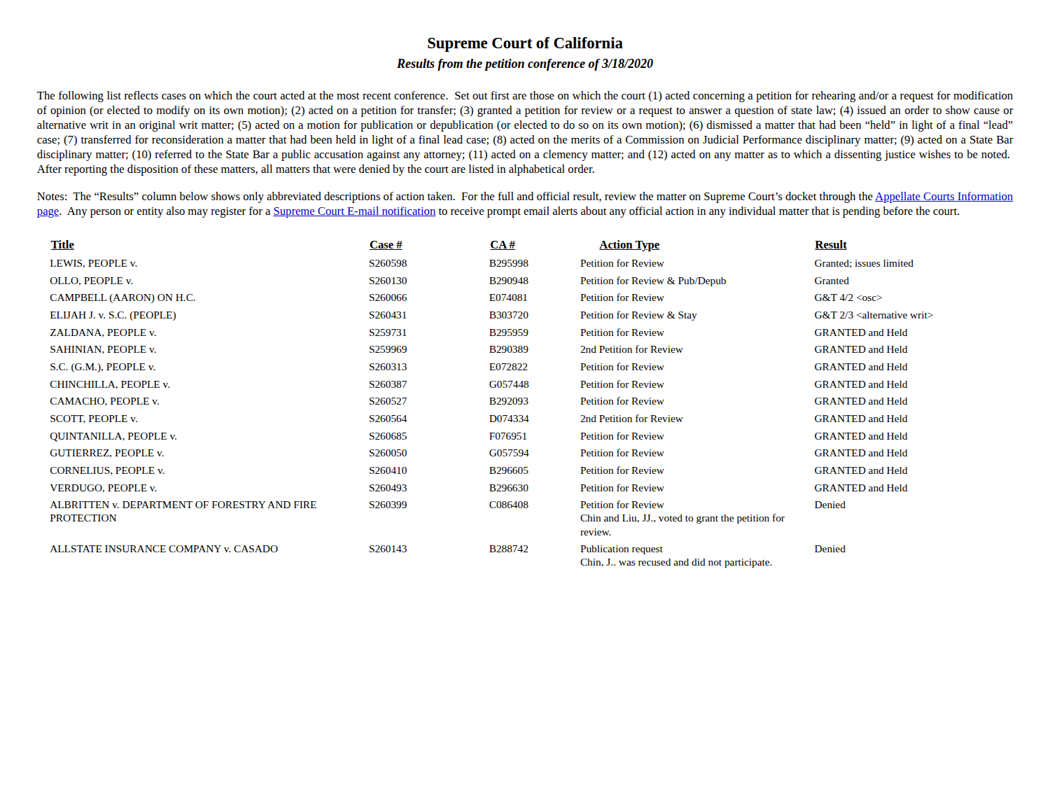Supreme Court of California
Results from the petition conference of 3/18/2020
The following list reflects cases on which the court acted at the most recent conference. Set out first are those on which the court (1) acted concerning a petition for rehearing and/or a request for modification of opinion (or elected to modify on its own motion); (2) acted on a petition for transfer; (3) granted a petition for review or a request to answer a question of state law; (4) issued an order to show cause or alternative writ in an original writ matter; (5) acted on a motion for publication or depublication (or elected to do so on its own motion); (6) dismissed a matter that had been “held” in light of a final “lead” case; (7) transferred for reconsideration a matter that had been held in light of a final lead case; (8) acted on the merits of a Commission on Judicial Performance disciplinary matter; (9) acted on a State Bar disciplinary matter; (10) referred to the State Bar a public accusation against any attorney; (11) acted on a clemency matter; and (12) acted on any matter as to which a dissenting justice wishes to be noted. After reporting the disposition of these matters, all matters that were denied by the court are listed in alphabetical order.
Notes: The “Results” column below shows only abbreviated descriptions of action taken. For the full and official result, review the matter on Supreme Court’s docket through the Appellate Courts Information page. Any person or entity also may register for a Supreme Court E-mail notification to receive prompt email alerts about any official action in any individual matter that is pending before the court.
| Title | Case # | CA # | Action Type | Result |
| --- | --- | --- | --- | --- |
| LEWIS, PEOPLE v. | S260598 | B295998 | Petition for Review | Granted; issues limited |
| OLLO, PEOPLE v. | S260130 | B290948 | Petition for Review & Pub/Depub | Granted |
| CAMPBELL (AARON) ON H.C. | S260066 | E074081 | Petition for Review | G&T 4/2 <osc> |
| ELIJAH J. v. S.C. (PEOPLE) | S260431 | B303720 | Petition for Review & Stay | G&T 2/3 <alternative writ> |
| ZALDANA, PEOPLE v. | S259731 | B295959 | Petition for Review | GRANTED and Held |
| SAHINIAN, PEOPLE v. | S259969 | B290389 | 2nd Petition for Review | GRANTED and Held |
| S.C. (G.M.), PEOPLE v. | S260313 | E072822 | Petition for Review | GRANTED and Held |
| CHINCHILLA, PEOPLE v. | S260387 | G057448 | Petition for Review | GRANTED and Held |
| CAMACHO, PEOPLE v. | S260527 | B292093 | Petition for Review | GRANTED and Held |
| SCOTT, PEOPLE v. | S260564 | D074334 | 2nd Petition for Review | GRANTED and Held |
| QUINTANILLA, PEOPLE v. | S260685 | F076951 | Petition for Review | GRANTED and Held |
| GUTIERREZ, PEOPLE v. | S260050 | G057594 | Petition for Review | GRANTED and Held |
| CORNELIUS, PEOPLE v. | S260410 | B296605 | Petition for Review | GRANTED and Held |
| VERDUGO, PEOPLE v. | S260493 | B296630 | Petition for Review | GRANTED and Held |
| ALBRITTEN v. DEPARTMENT OF FORESTRY AND FIRE PROTECTION | S260399 | C086408 | Petition for Review Chin and Liu, JJ., voted to grant the petition for review. | Denied |
| ALLSTATE INSURANCE COMPANY v. CASADO | S260143 | B288742 | Publication request Chin, J.. was recused and did not participate. | Denied |